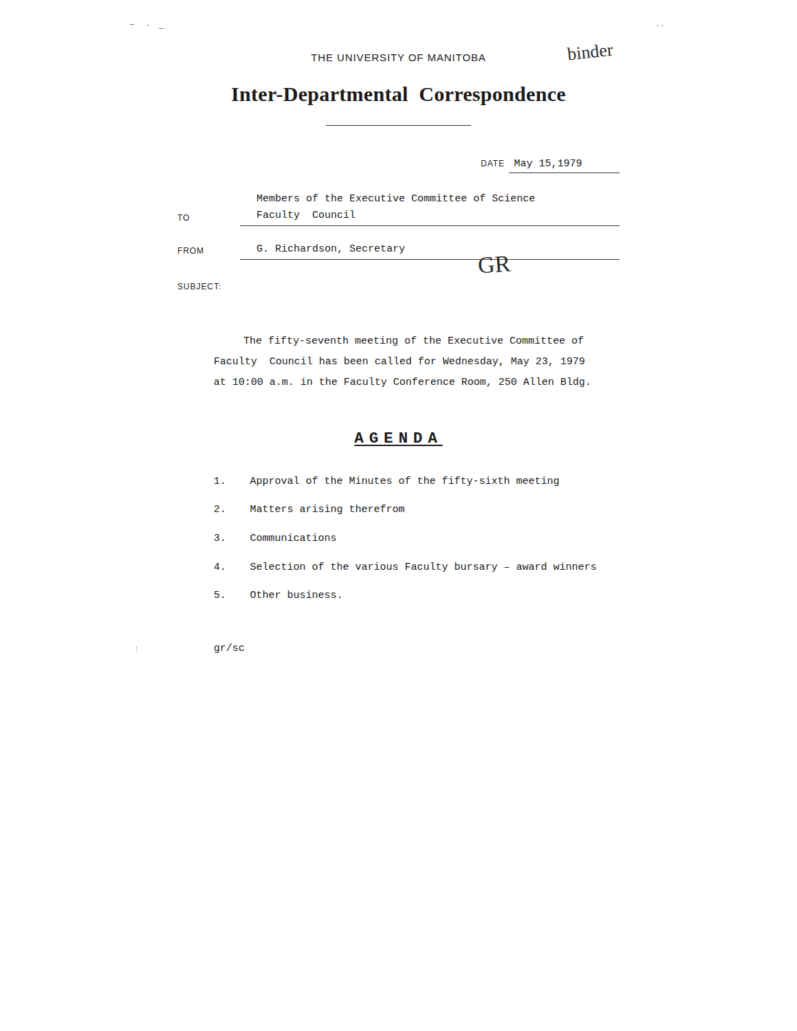— · — ·· ⋮
binder
THE UNIVERSITY OF MANITOBA
Inter-Departmental Correspondence
DATE May 15,1979
TO Members of the Executive Committee of Science Faculty Council
FROM G. Richardson, Secretary
SUBJECT: GR
The fifty-seventh meeting of the Executive Committee of Faculty Council has been called for Wednesday, May 23, 1979 at 10:00 a.m. in the Faculty Conference Room, 250 Allen Bldg.
AGENDA
1. Approval of the Minutes of the fifty-sixth meeting
2. Matters arising therefrom
3. Communications
4. Selection of the various Faculty bursary – award winners
5. Other business.
gr/sc